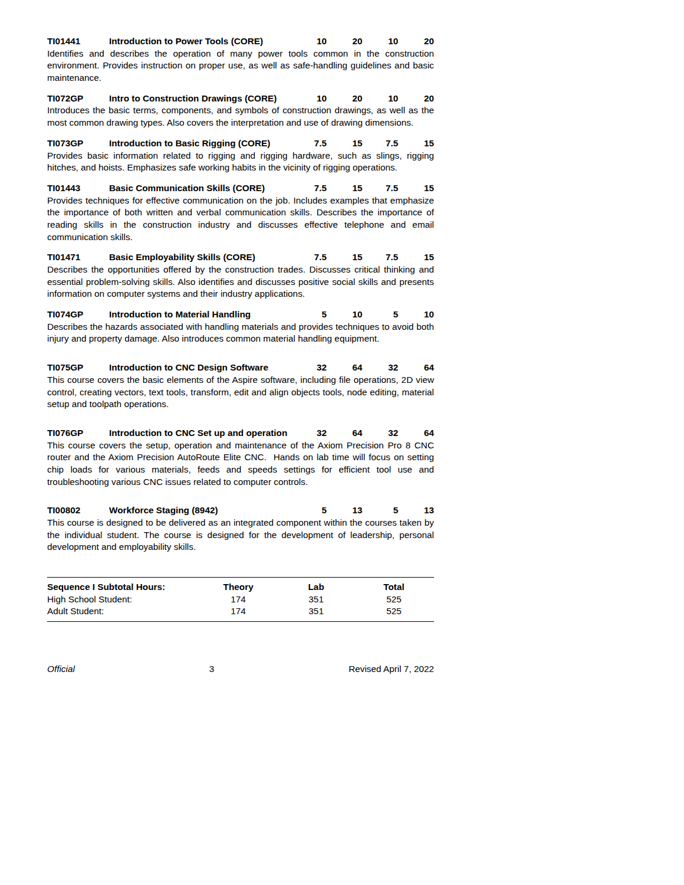TI01441 Introduction to Power Tools (CORE) 10201020
Identifies and describes the operation of many power tools common in the construction environment. Provides instruction on proper use, as well as safe-handling guidelines and basic maintenance.
TI072GP Intro to Construction Drawings (CORE) 10201020
Introduces the basic terms, components, and symbols of construction drawings, as well as the most common drawing types. Also covers the interpretation and use of drawing dimensions.
TI073GP Introduction to Basic Rigging (CORE) 7.5157.515
Provides basic information related to rigging and rigging hardware, such as slings, rigging hitches, and hoists. Emphasizes safe working habits in the vicinity of rigging operations.
TI01443 Basic Communication Skills (CORE) 7.5157.515
Provides techniques for effective communication on the job. Includes examples that emphasize the importance of both written and verbal communication skills. Describes the importance of reading skills in the construction industry and discusses effective telephone and email communication skills.
TI01471 Basic Employability Skills (CORE) 7.5157.515
Describes the opportunities offered by the construction trades. Discusses critical thinking and essential problem-solving skills. Also identifies and discusses positive social skills and presents information on computer systems and their industry applications.
TI074GP Introduction to Material Handling 510510
Describes the hazards associated with handling materials and provides techniques to avoid both injury and property damage. Also introduces common material handling equipment.
TI075GP Introduction to CNC Design Software 32643264
This course covers the basic elements of the Aspire software, including file operations, 2D view control, creating vectors, text tools, transform, edit and align objects tools, node editing, material setup and toolpath operations.
TI076GP Introduction to CNC Set up and operation 32643264
This course covers the setup, operation and maintenance of the Axiom Precision Pro 8 CNC router and the Axiom Precision AutoRoute Elite CNC. Hands on lab time will focus on setting chip loads for various materials, feeds and speeds settings for efficient tool use and troubleshooting various CNC issues related to computer controls.
TI00802 Workforce Staging (8942) 513513
This course is designed to be delivered as an integrated component within the courses taken by the individual student. The course is designed for the development of leadership, personal development and employability skills.
| Sequence I Subtotal Hours: | Theory | Lab | Total |
| High School Student: | 174 | 351 | 525 |
| Adult Student: | 174 | 351 | 525 |
Official
3
Revised April 7, 2022